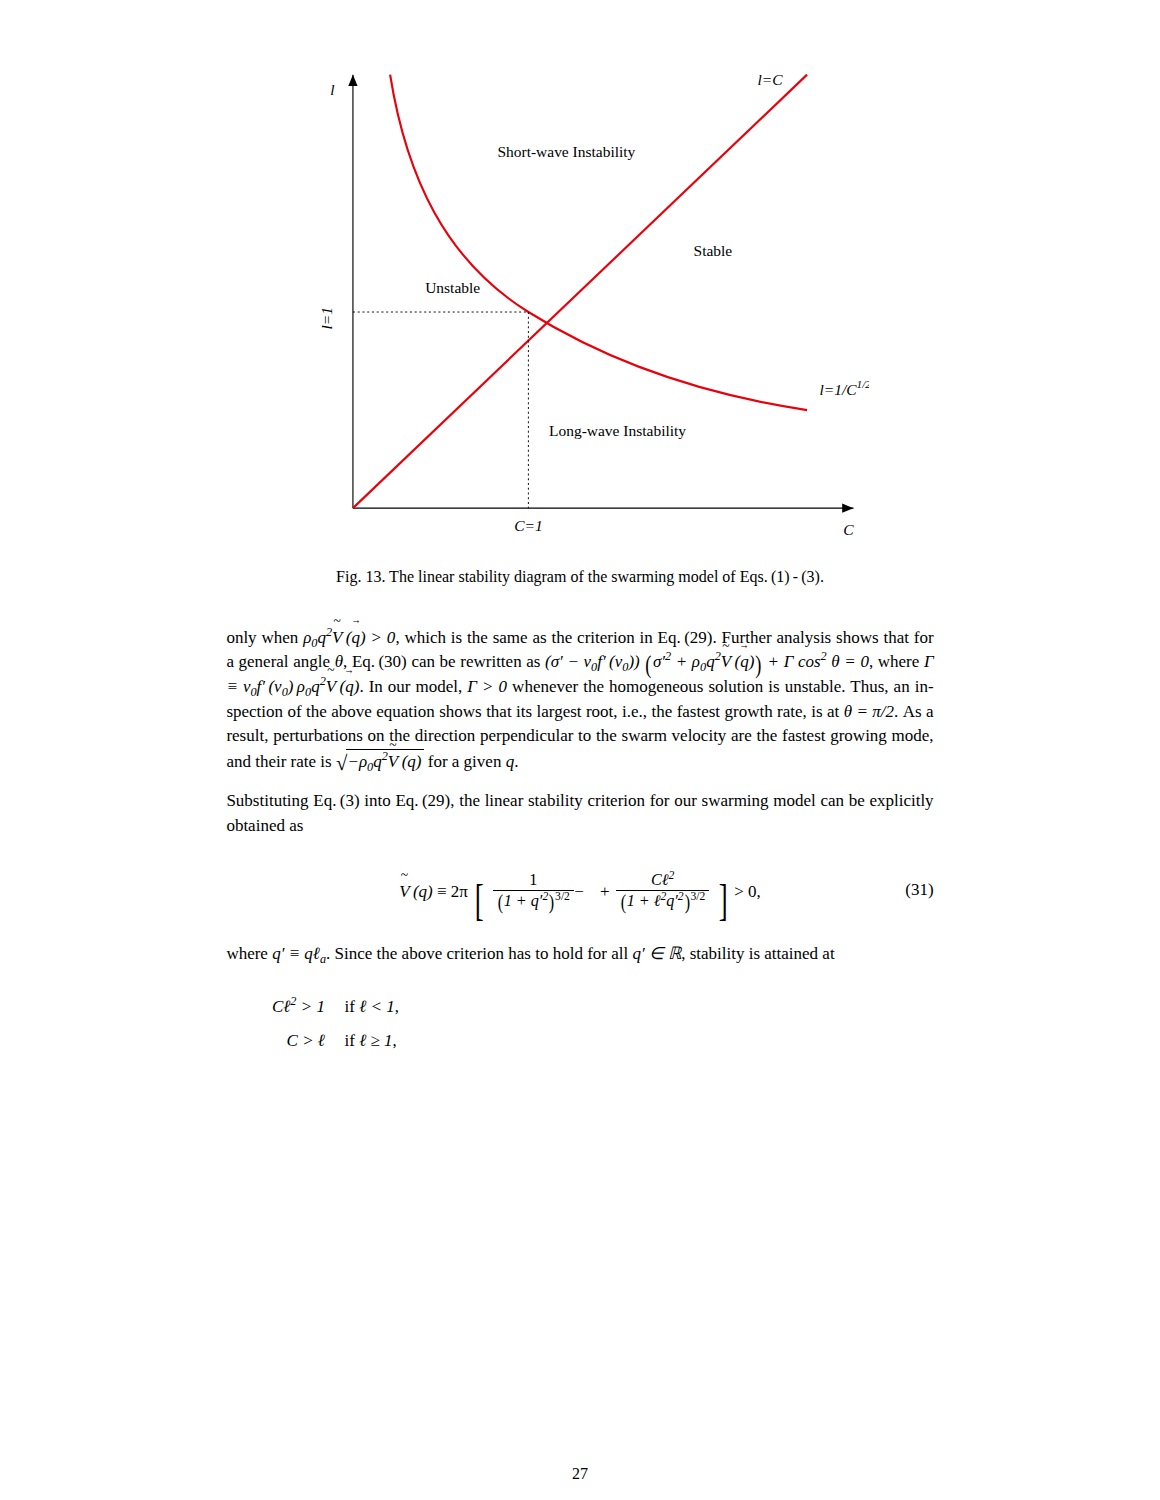l C l=1 C=1 l=C l=1/C1/2 Short-wave Instability Unstable Stable Long-wave Instability
Fig. 13. The linear stability diagram of the swarming model of Eqs. (1) - (3).
only when ρ0q2V (q) > 0, which is the same as the criterion in Eq. (29). Further analysis shows that for a general angle θ, Eq. (30) can be rewritten as (σ′ − v0f′ (v0)) (σ′2 + ρ0q2V (q)) + Γ cos2 θ = 0, where Γ ≡ v0f′ (v0) ρ0q2V (q). In our model, Γ > 0 whenever the homogeneous solution is unstable. Thus, an inspection of the above equation shows that its largest root, i.e., the fastest growth rate, is at θ = π/2. As a result, perturbations on the direction perpendicular to the swarm velocity are the fastest growing mode, and their rate is −ρ0q2V (q) for a given q.
Substituting Eq. (3) into Eq. (29), the linear stability criterion for our swarming model can be explicitly obtained as
V (q) ≡ 2π [ 1 (1 + q′2)3/2 − + Cℓ2 (1 + ℓ2q′2)3/2 ] > 0,
(31)
where q′ ≡ qℓa. Since the above criterion has to hold for all q′ ∈ ℝ, stability is attained at
Cℓ2 > 1 if ℓ < 1, C > ℓ if ℓ ≥ 1,
27